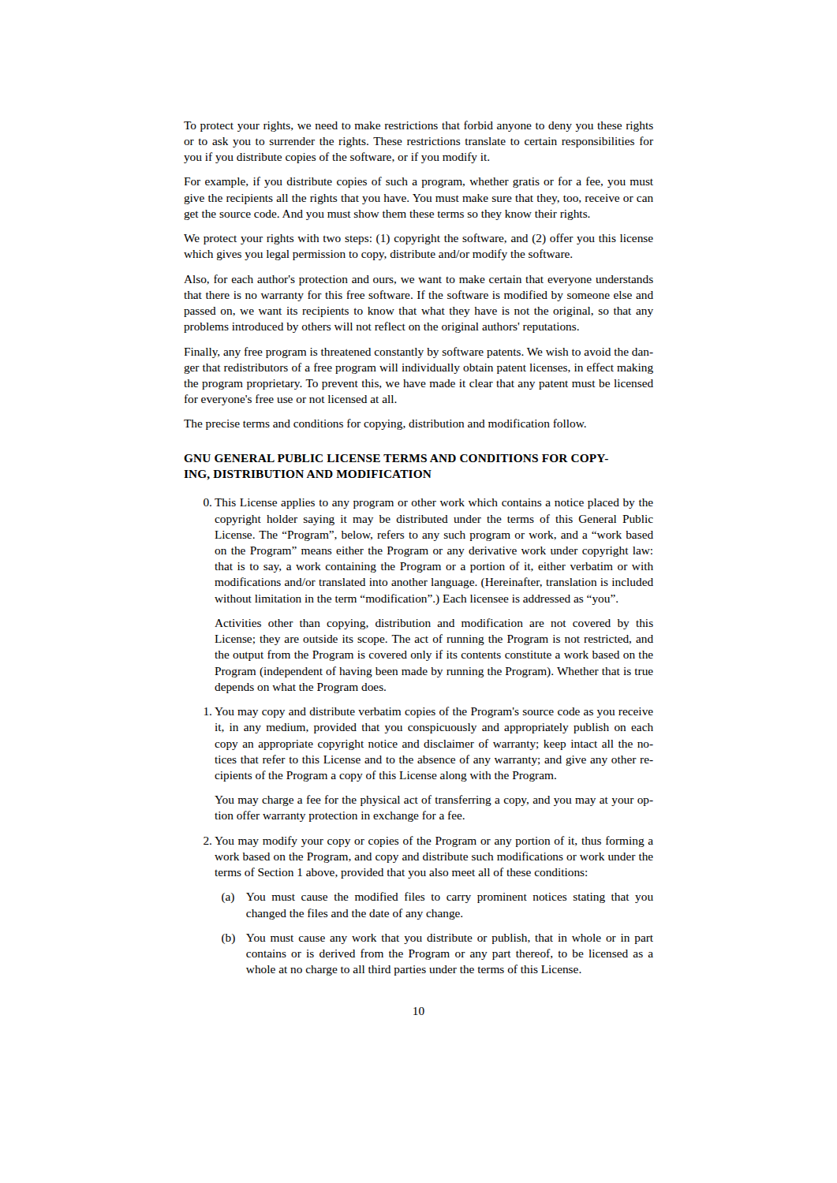To protect your rights, we need to make restrictions that forbid anyone to deny you these rights or to ask you to surrender the rights. These restrictions translate to certain responsibilities for you if you distribute copies of the software, or if you modify it.
For example, if you distribute copies of such a program, whether gratis or for a fee, you must give the recipients all the rights that you have. You must make sure that they, too, receive or can get the source code. And you must show them these terms so they know their rights.
We protect your rights with two steps: (1) copyright the software, and (2) offer you this license which gives you legal permission to copy, distribute and/or modify the software.
Also, for each author's protection and ours, we want to make certain that everyone understands that there is no warranty for this free software. If the software is modified by someone else and passed on, we want its recipients to know that what they have is not the original, so that any problems introduced by others will not reflect on the original authors' reputations.
Finally, any free program is threatened constantly by software patents. We wish to avoid the danger that redistributors of a free program will individually obtain patent licenses, in effect making the program proprietary. To prevent this, we have made it clear that any patent must be licensed for everyone's free use or not licensed at all.
The precise terms and conditions for copying, distribution and modification follow.
GNU GENERAL PUBLIC LICENSE TERMS AND CONDITIONS FOR COPY-
ING, DISTRIBUTION AND MODIFICATION
This License applies to any program or other work which contains a notice placed by the copyright holder saying it may be distributed under the terms of this General Public License. The “Program”, below, refers to any such program or work, and a “work based on the Program” means either the Program or any derivative work under copyright law: that is to say, a work containing the Program or a portion of it, either verbatim or with modifications and/or translated into another language. (Hereinafter, translation is included without limitation in the term “modification”.) Each licensee is addressed as “you”.
Activities other than copying, distribution and modification are not covered by this License; they are outside its scope. The act of running the Program is not restricted, and the output from the Program is covered only if its contents constitute a work based on the Program (independent of having been made by running the Program). Whether that is true depends on what the Program does.
You may copy and distribute verbatim copies of the Program's source code as you receive it, in any medium, provided that you conspicuously and appropriately publish on each copy an appropriate copyright notice and disclaimer of warranty; keep intact all the notices that refer to this License and to the absence of any warranty; and give any other recipients of the Program a copy of this License along with the Program.
You may charge a fee for the physical act of transferring a copy, and you may at your option offer warranty protection in exchange for a fee.
You may modify your copy or copies of the Program or any portion of it, thus forming a work based on the Program, and copy and distribute such modifications or work under the terms of Section 1 above, provided that you also meet all of these conditions:
You must cause the modified files to carry prominent notices stating that you changed the files and the date of any change.
You must cause any work that you distribute or publish, that in whole or in part contains or is derived from the Program or any part thereof, to be licensed as a whole at no charge to all third parties under the terms of this License.
10